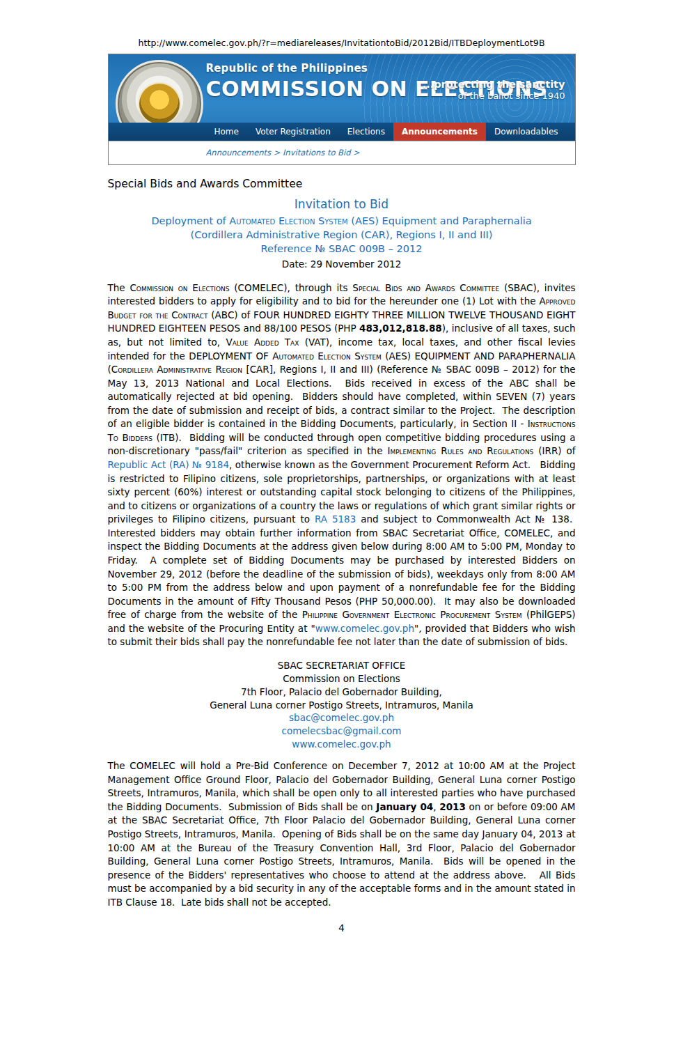http://www.comelec.gov.ph/?r=mediareleases/InvitationtoBid/2012Bid/ITBDeploymentLot9B
Republic of the Philippines
COMMISSION ON ELECTIONS
...protecting the sanctity
of the ballot since 1940
Home Voter Registration Elections Announcements Downloadables References About COMELEC
Announcements > Invitations to Bid >
Special Bids and Awards Committee
Invitation to Bid
Deployment of Automated Election System (AES) Equipment and Paraphernalia (Cordillera Administrative Region (CAR), Regions I, II and III)
Reference № SBAC 009B – 2012
Date: 29 November 2012
The Commission on Elections (COMELEC), through its Special Bids and Awards Committee (SBAC), invites interested bidders to apply for eligibility and to bid for the hereunder one (1) Lot with the Approved Budget for the Contract (ABC) of FOUR HUNDRED EIGHTY THREE MILLION TWELVE THOUSAND EIGHT HUNDRED EIGHTEEN PESOS and 88/100 PESOS (PHP 483,012,818.88), inclusive of all taxes, such as, but not limited to, Value Added Tax (VAT), income tax, local taxes, and other fiscal levies intended for the DEPLOYMENT OF Automated Election System (AES) EQUIPMENT AND PARAPHERNALIA (Cordillera Administrative Region [CAR], Regions I, II and III) (Reference № SBAC 009B – 2012) for the May 13, 2013 National and Local Elections. Bids received in excess of the ABC shall be automatically rejected at bid opening. Bidders should have completed, within SEVEN (7) years from the date of submission and receipt of bids, a contract similar to the Project. The description of an eligible bidder is contained in the Bidding Documents, particularly, in Section II - Instructions To Bidders (ITB). Bidding will be conducted through open competitive bidding procedures using a non-discretionary "pass/fail" criterion as specified in the Implementing Rules and Regulations (IRR) of Republic Act (RA) № 9184, otherwise known as the Government Procurement Reform Act. Bidding is restricted to Filipino citizens, sole proprietorships, partnerships, or organizations with at least sixty percent (60%) interest or outstanding capital stock belonging to citizens of the Philippines, and to citizens or organizations of a country the laws or regulations of which grant similar rights or privileges to Filipino citizens, pursuant to RA 5183 and subject to Commonwealth Act № 138. Interested bidders may obtain further information from SBAC Secretariat Office, COMELEC, and inspect the Bidding Documents at the address given below during 8:00 AM to 5:00 PM, Monday to Friday. A complete set of Bidding Documents may be purchased by interested Bidders on November 29, 2012 (before the deadline of the submission of bids), weekdays only from 8:00 AM to 5:00 PM from the address below and upon payment of a nonrefundable fee for the Bidding Documents in the amount of Fifty Thousand Pesos (PHP 50,000.00). It may also be downloaded free of charge from the website of the Philippine Government Electronic Procurement System (PhilGEPS) and the website of the Procuring Entity at "www.comelec.gov.ph", provided that Bidders who wish to submit their bids shall pay the nonrefundable fee not later than the date of submission of bids.
SBAC SECRETARIAT OFFICE
Commission on Elections
7th Floor, Palacio del Gobernador Building,
General Luna corner Postigo Streets, Intramuros, Manila
sbac@comelec.gov.ph
comelecsbac@gmail.com
www.comelec.gov.ph
The COMELEC will hold a Pre-Bid Conference on December 7, 2012 at 10:00 AM at the Project Management Office Ground Floor, Palacio del Gobernador Building, General Luna corner Postigo Streets, Intramuros, Manila, which shall be open only to all interested parties who have purchased the Bidding Documents. Submission of Bids shall be on January 04, 2013 on or before 09:00 AM at the SBAC Secretariat Office, 7th Floor Palacio del Gobernador Building, General Luna corner Postigo Streets, Intramuros, Manila. Opening of Bids shall be on the same day January 04, 2013 at 10:00 AM at the Bureau of the Treasury Convention Hall, 3rd Floor, Palacio del Gobernador Building, General Luna corner Postigo Streets, Intramuros, Manila. Bids will be opened in the presence of the Bidders' representatives who choose to attend at the address above. All Bids must be accompanied by a bid security in any of the acceptable forms and in the amount stated in ITB Clause 18. Late bids shall not be accepted.
4